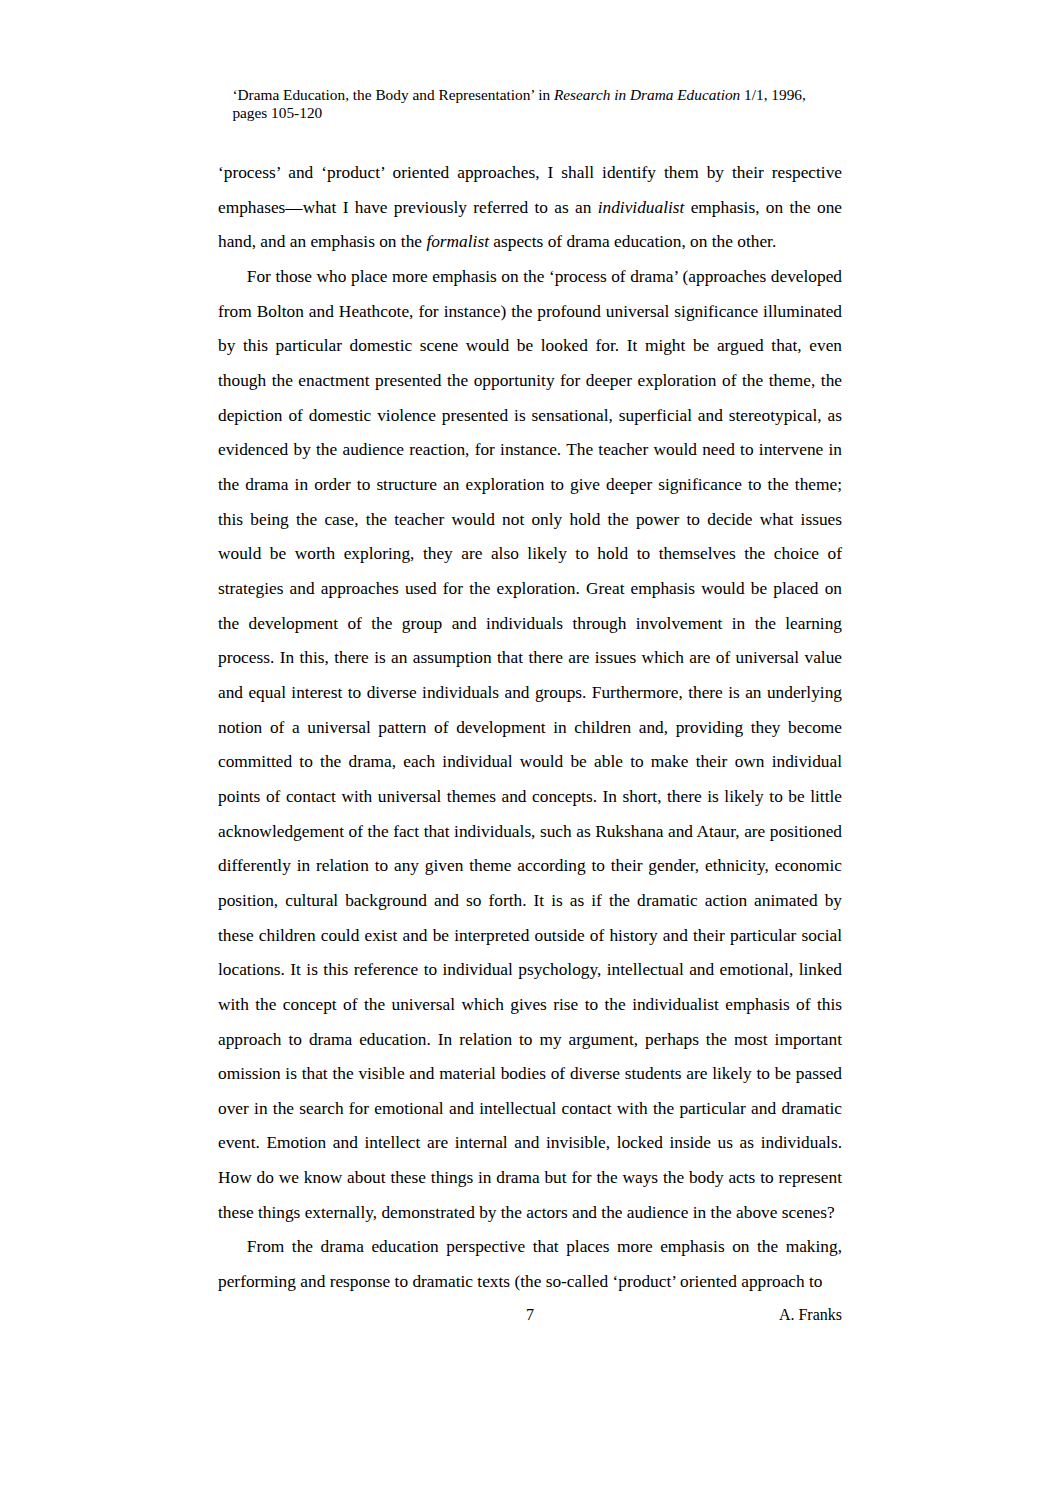‘Drama Education, the Body and Representation’ in Research in Drama Education 1/1, 1996, pages 105-120
‘process’ and ‘product’ oriented approaches, I shall identify them by their respective emphases—what I have previously referred to as an individualist emphasis, on the one hand, and an emphasis on the formalist aspects of drama education, on the other.
For those who place more emphasis on the ‘process of drama’ (approaches developed from Bolton and Heathcote, for instance) the profound universal significance illuminated by this particular domestic scene would be looked for. It might be argued that, even though the enactment presented the opportunity for deeper exploration of the theme, the depiction of domestic violence presented is sensational, superficial and stereotypical, as evidenced by the audience reaction, for instance. The teacher would need to intervene in the drama in order to structure an exploration to give deeper significance to the theme; this being the case, the teacher would not only hold the power to decide what issues would be worth exploring, they are also likely to hold to themselves the choice of strategies and approaches used for the exploration. Great emphasis would be placed on the development of the group and individuals through involvement in the learning process. In this, there is an assumption that there are issues which are of universal value and equal interest to diverse individuals and groups. Furthermore, there is an underlying notion of a universal pattern of development in children and, providing they become committed to the drama, each individual would be able to make their own individual points of contact with universal themes and concepts. In short, there is likely to be little acknowledgement of the fact that individuals, such as Rukshana and Ataur, are positioned differently in relation to any given theme according to their gender, ethnicity, economic position, cultural background and so forth. It is as if the dramatic action animated by these children could exist and be interpreted outside of history and their particular social locations. It is this reference to individual psychology, intellectual and emotional, linked with the concept of the universal which gives rise to the individualist emphasis of this approach to drama education. In relation to my argument, perhaps the most important omission is that the visible and material bodies of diverse students are likely to be passed over in the search for emotional and intellectual contact with the particular and dramatic event. Emotion and intellect are internal and invisible, locked inside us as individuals. How do we know about these things in drama but for the ways the body acts to represent these things externally, demonstrated by the actors and the audience in the above scenes?
From the drama education perspective that places more emphasis on the making, performing and response to dramatic texts (the so-called ‘product’ oriented approach to
7
A. Franks